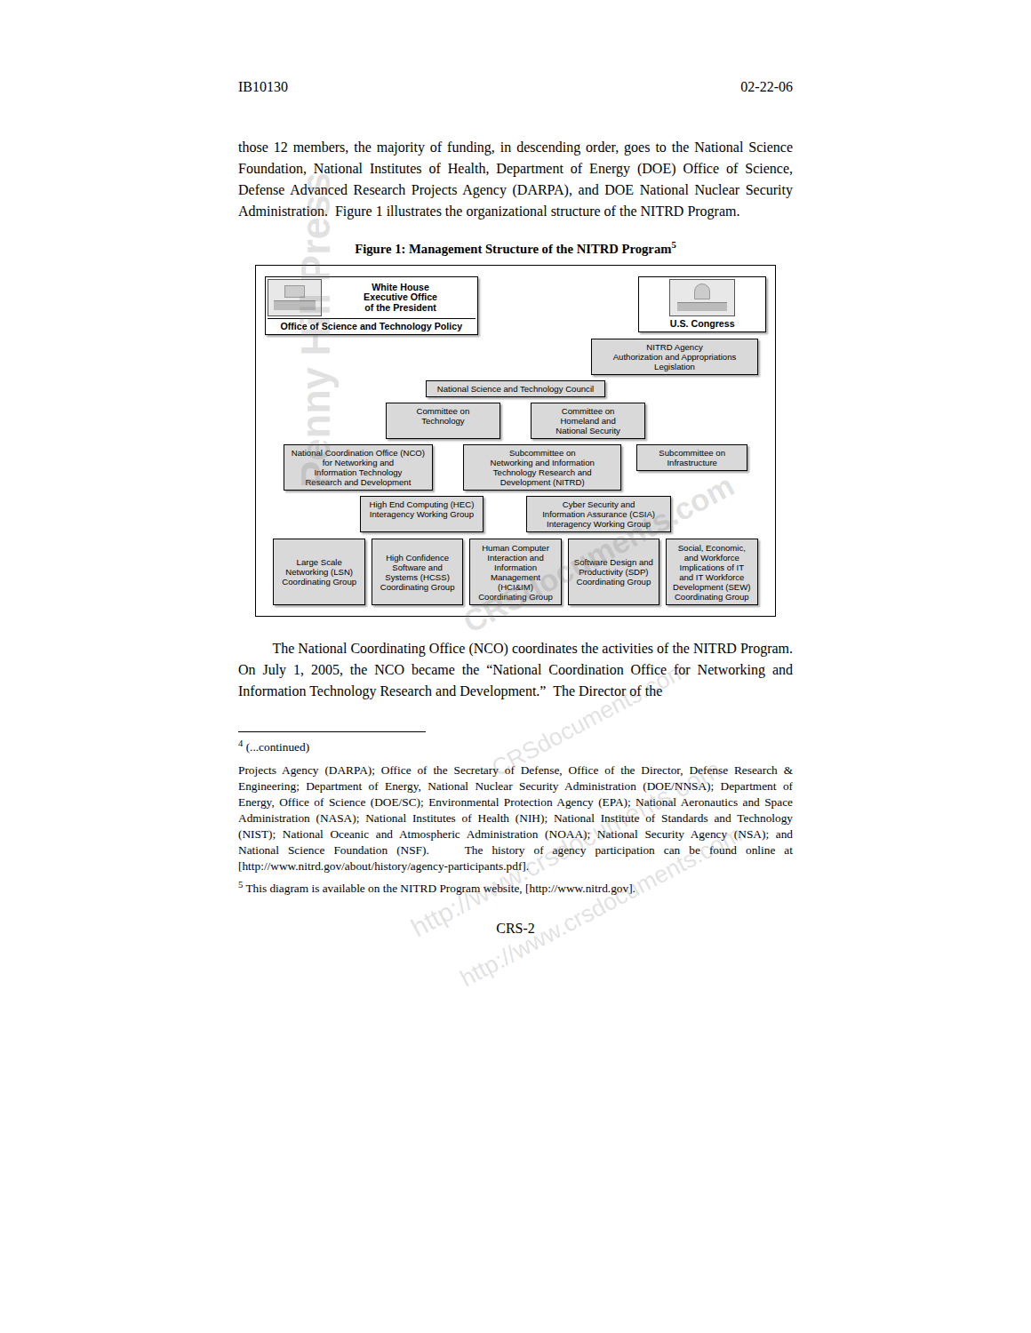IB10130
02-22-06
those 12 members, the majority of funding, in descending order, goes to the National Science Foundation, National Institutes of Health, Department of Energy (DOE) Office of Science, Defense Advanced Research Projects Agency (DARPA), and DOE National Nuclear Security Administration. Figure 1 illustrates the organizational structure of the NITRD Program.
Figure 1: Management Structure of the NITRD Program5
White House
Executive Office
of the President
Office of Science and Technology Policy
U.S. Congress
NITRD Agency
Authorization and Appropriations
Legislation
National Science and Technology Council
Committee on
Technology
Committee on
Homeland and
National Security
National Coordination Office (NCO)
for Networking and
Information Technology
Research and Development
Subcommittee on
Networking and Information
Technology Research and
Development (NITRD)
Subcommittee on
Infrastructure
High End Computing (HEC)
Interagency Working Group
Cyber Security and
Information Assurance (CSIA)
Interagency Working Group
Large Scale
Networking (LSN)
Coordinating Group
High Confidence
Software and
Systems (HCSS)
Coordinating Group
Human Computer
Interaction and
Information
Management (HCI&IM)
Coordinating Group
Software Design and
Productivity (SDP)
Coordinating Group
Social, Economic,
and Workforce
Implications of IT
and IT Workforce
Development (SEW)
Coordinating Group
Penny Hill Press
CRSdocuments.com
http://www.crsdocuments.com
http://www.crsdocuments.com
CRSdocuments.com
The National Coordinating Office (NCO) coordinates the activities of the NITRD Program. On July 1, 2005, the NCO became the “National Coordination Office for Networking and Information Technology Research and Development.” The Director of the
4 (...continued)
Projects Agency (DARPA); Office of the Secretary of Defense, Office of the Director, Defense Research & Engineering; Department of Energy, National Nuclear Security Administration (DOE/NNSA); Department of Energy, Office of Science (DOE/SC); Environmental Protection Agency (EPA); National Aeronautics and Space Administration (NASA); National Institutes of Health (NIH); National Institute of Standards and Technology (NIST); National Oceanic and Atmospheric Administration (NOAA); National Security Agency (NSA); and National Science Foundation (NSF). The history of agency participation can be found online at [http://www.nitrd.gov/about/history/agency-participants.pdf].
5 This diagram is available on the NITRD Program website, [http://www.nitrd.gov].
CRS-2